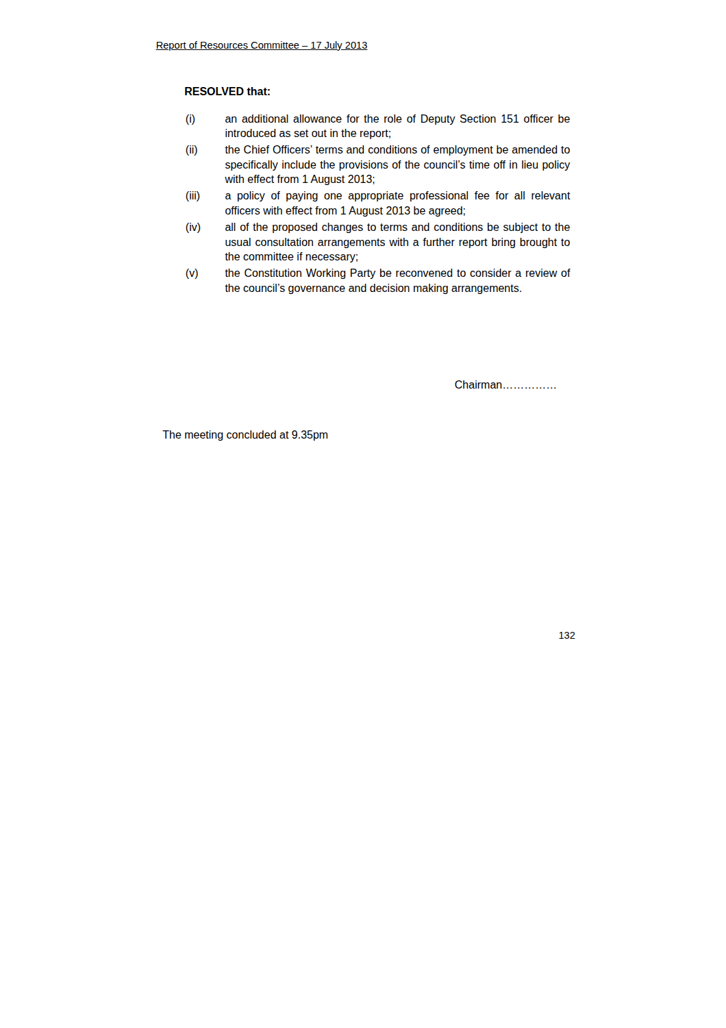Report of Resources Committee – 17 July 2013
RESOLVED that:
(i) an additional allowance for the role of Deputy Section 151 officer be introduced as set out in the report;
(ii) the Chief Officers’ terms and conditions of employment be amended to specifically include the provisions of the council’s time off in lieu policy with effect from 1 August 2013;
(iii) a policy of paying one appropriate professional fee for all relevant officers with effect from 1 August 2013 be agreed;
(iv) all of the proposed changes to terms and conditions be subject to the usual consultation arrangements with a further report bring brought to the committee if necessary;
(v) the Constitution Working Party be reconvened to consider a review of the council’s governance and decision making arrangements.
Chairman……………
The meeting concluded at 9.35pm
132